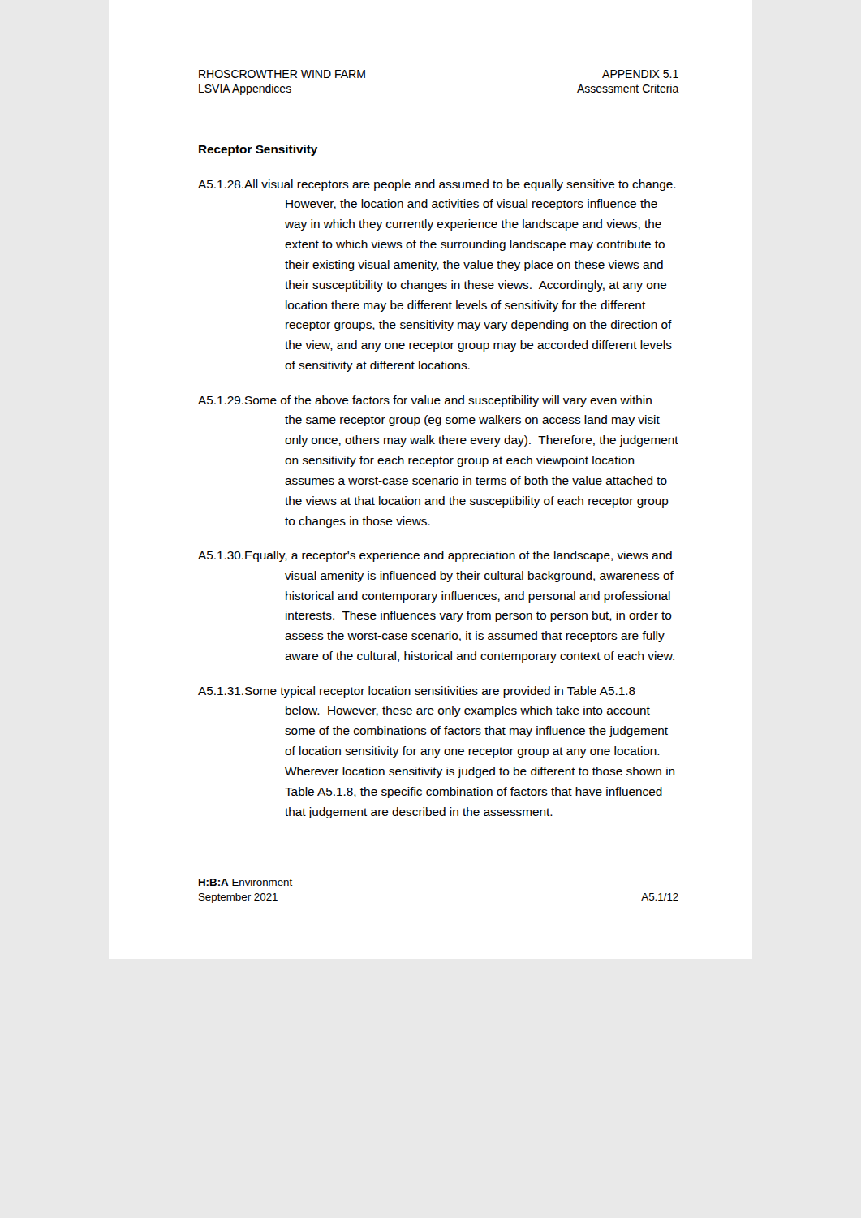RHOSCROWTHER WIND FARM
APPENDIX 5.1
LSVIA Appendices
Assessment Criteria
Receptor Sensitivity
A5.1.28.
All visual receptors are people and assumed to be equally sensitive to change.
However, the location and activities of visual receptors influence the way in which they currently experience the landscape and views, the extent to which views of the surrounding landscape may contribute to their existing visual amenity, the value they place on these views and their susceptibility to changes in these views. Accordingly, at any one location there may be different levels of sensitivity for the different receptor groups, the sensitivity may vary depending on the direction of the view, and any one receptor group may be accorded different levels of sensitivity at different locations.
A5.1.29.
Some of the above factors for value and susceptibility will vary even within
the same receptor group (eg some walkers on access land may visit only once, others may walk there every day). Therefore, the judgement on sensitivity for each receptor group at each viewpoint location assumes a worst-case scenario in terms of both the value attached to the views at that location and the susceptibility of each receptor group to changes in those views.
A5.1.30.
Equally, a receptor's experience and appreciation of the landscape, views and
visual amenity is influenced by their cultural background, awareness of historical and contemporary influences, and personal and professional interests. These influences vary from person to person but, in order to assess the worst-case scenario, it is assumed that receptors are fully aware of the cultural, historical and contemporary context of each view.
A5.1.31.
Some typical receptor location sensitivities are provided in Table A5.1.8
below. However, these are only examples which take into account some of the combinations of factors that may influence the judgement of location sensitivity for any one receptor group at any one location. Wherever location sensitivity is judged to be different to those shown in Table A5.1.8, the specific combination of factors that have influenced that judgement are described in the assessment.
H:B:A Environment
September 2021
A5.1/12